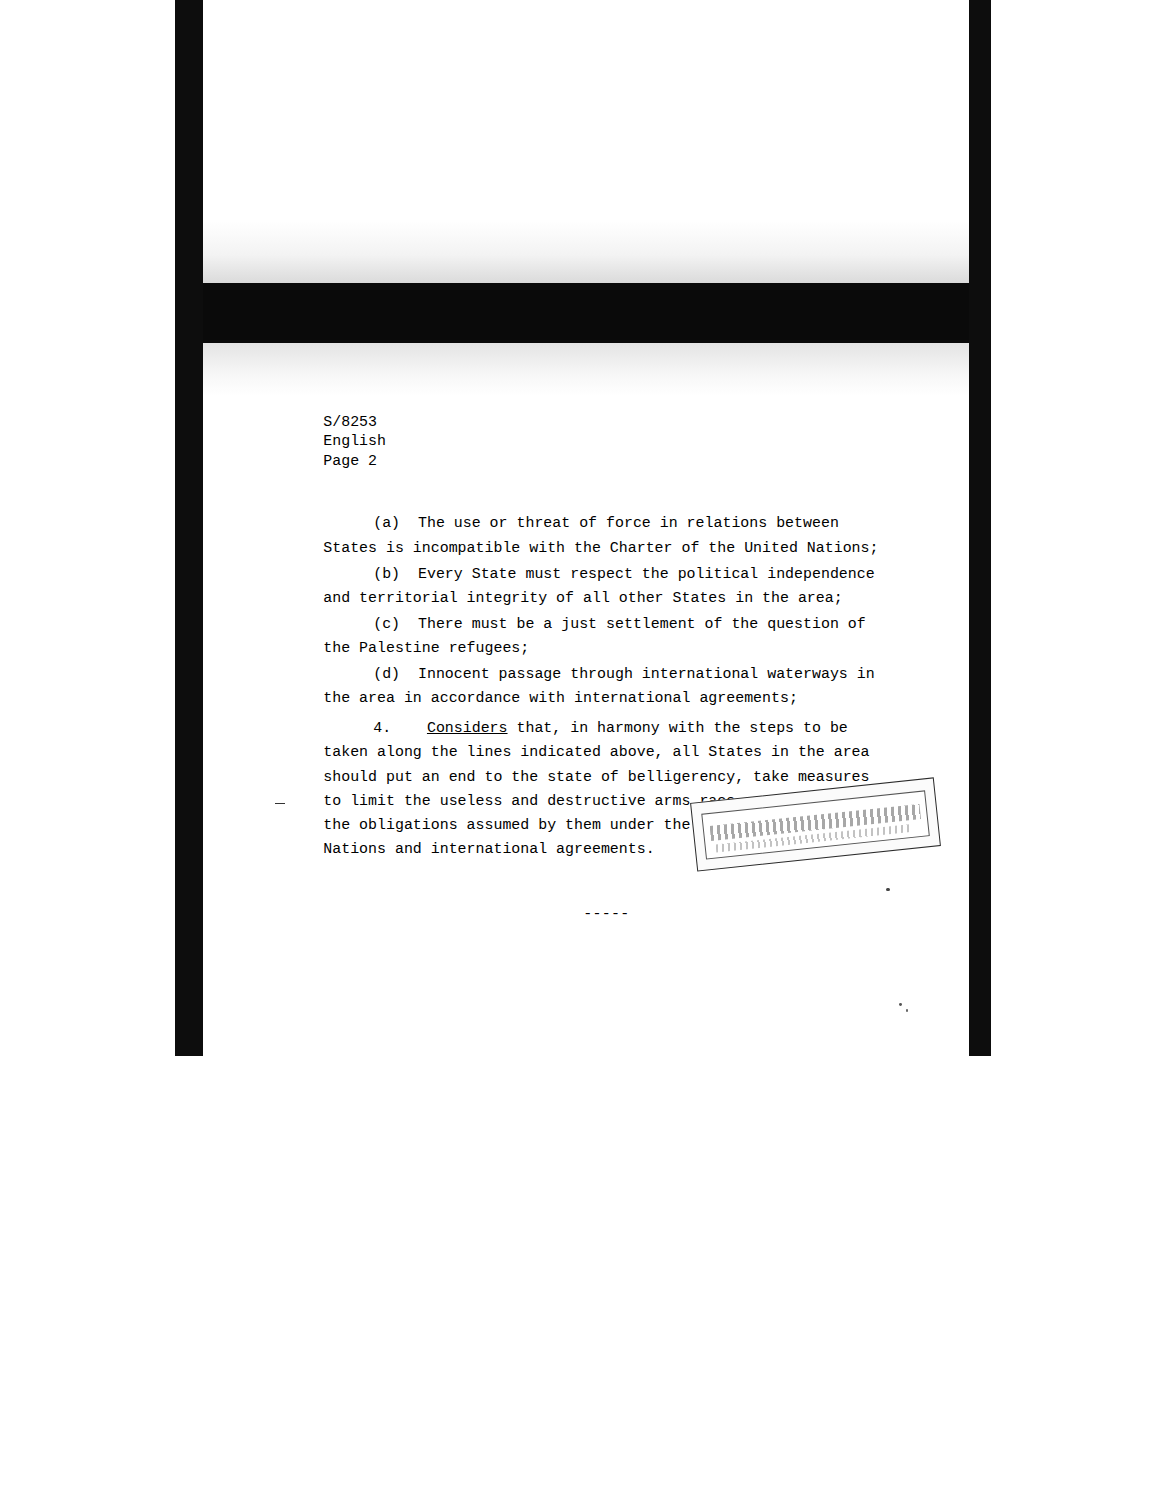S/8253
English
Page 2
(a) The use or threat of force in relations between States is incompatible with the Charter of the United Nations;
(b) Every State must respect the political independence and territorial integrity of all other States in the area;
(c) There must be a just settlement of the question of the Palestine refugees;
(d) Innocent passage through international waterways in the area in accordance with international agreements;
4. Considers that, in harmony with the steps to be taken along the lines indicated above, all States in the area should put an end to the state of belligerency, take measures to limit the useless and destructive arms race, and discharge the obligations assumed by them under the Charter of the United Nations and international agreements.
-----